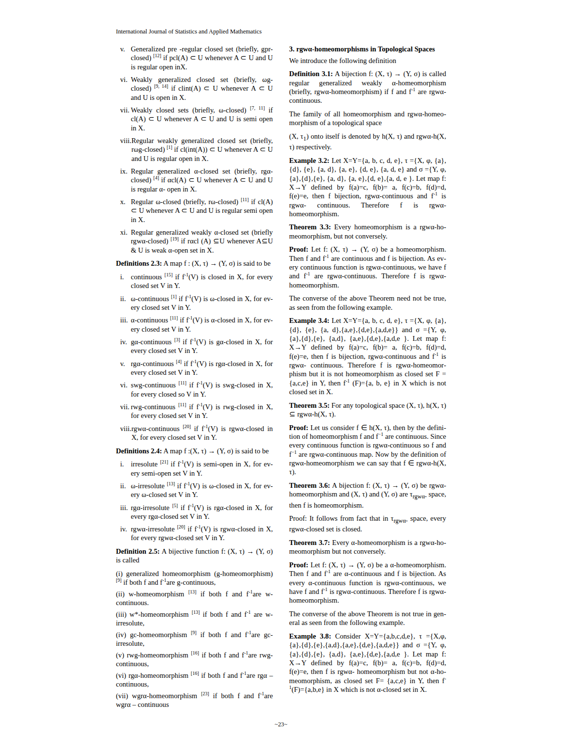International Journal of Statistics and Applied Mathematics
v. Generalized pre -regular closed set (briefly, gpr-closed) [12] if pcl(A) ⊂ U whenever A ⊂ U and U is regular open inX.
vi. Weakly generalized closed set (briefly, ωg-closed) [9, 14] if clint(A) ⊂ U whenever A ⊂ U and U is open in X.
vii. Weakly closed sets (briefly, ω-closed) [7, 11] if cl(A) ⊂ U whenever A ⊂ U and U is semi open in X.
viii. Regular weakly generalized closed set (briefly, rωg-closed) [1] if cl(int(A)) ⊂ U whenever A ⊂ U and U is regular open in X.
ix. Regular generalized α-closed set (briefly, rgα-closed) [4] if αcl(A) ⊂ U whenever A ⊂ U and U is regular α- open in X.
x. Regular ω-closed (briefly, rω-closed) [11] if cl(A) ⊂ U whenever A ⊂ U and U is regular semi open in X.
xi. Regular generalized weakly α-closed set (briefly rgwα-closed) [19] if rαcl (A) ⊆U whenever A⊆U & U is weak α-open set in X.
Definitions 2.3: A map f : (X, τ) → (Y, σ) is said to be
i. continuous [15] if f-1(V) is closed in X, for every closed set V in Y.
ii. ω-continuous [1] if f-1(V) is ω-closed in X, for every closed set V in Y.
iii. α-continuous [11] if f-1(V) is α-closed in X, for every closed set V in Y.
iv. gα-continuous [3] if f-1(V) is gα-closed in X, for every closed set V in Y.
v. rgα-continuous [4] if f-1(V) is rgα-closed in X, for every closed set V in Y.
vi. swg-continuous [11] if f-1(V) is swg-closed in X, for every closed so V in Y.
vii. rwg-continuous [11] if f-1(V) is rwg-closed in X, for every closed set V in Y.
viii. rgwα-continuous [20] if f-1(V) is rgwα-closed in X, for every closed set V in Y.
Definitions 2.4: A map f :(X, τ) → (Y, σ) is said to be
i. irresolute [21] if f-1(V) is semi-open in X, for every semi-open set V in Y.
ii. ω-irresolute [13] if f-1(V) is ω-closed in X, for every ω-closed set V in Y.
iii. rgα-irresolute [5] if f-1(V) is rgα-closed in X, for every rgα-closed set V in Y.
iv. rgwα-irresolute [20] if f-1(V) is rgwα-closed in X, for every rgwα-closed set V in Y.
Definition 2.5: A bijective function f: (X, τ) → (Y, σ) is called
(i) generalized homeomorphism (g-homeomorphism) [9] if both f and f-1are g-continuous,
(ii) w-homeomorphism [13] if both f and f-1are w-continuous.
(iii) w*-homeomorphism [13] if both f and f-1 are w- irresolute,
(iv) gc-homeomorphism [9] if both f and f-1are gc-irresolute,
(v) rwg-homeomorphism [16] if both f and f-1are rwg-continuous,
(vi) rgα-homeomorphism [16] if both f and f-1are rgα – continuous,
(vii) wgrα-homeomorphism [23] if both f and f-1are wgrα – continuous
3. rgwα-homeomorphisms in Topological Spaces
We introduce the following definition
Definition 3.1: A bijection f: (X, τ) → (Y, σ) is called regular generalized weakly α-homeomorphism (briefly, rgwα-homeomorphism) if f and f-1 are rgwα-continuous.
The family of all homeomorphism and rgwα-homeomorphism of a topological space
(X, τ1) onto itself is denoted by h(X, τ) and rgwα-h(X, τ) respectively.
Example 3.2: Let X=Y={a, b, c, d, e}, τ ={X, φ, {a}, {d}, {e}, {a, d}, {a, e}, {d, e}, {a, d, e} and σ ={Y, φ, {a},{d},{e}, {a, d}, {a, e},{d, e},{a, d, e }. Let map f: X→Y defined by f(a)=c, f(b)= a, f(c)=b, f(d)=d, f(e)=e, then f bijection, rgwα-continuous and f-1 is rgwα- continuous. Therefore f is rgwα-homeomorphism.
Theorem 3.3: Every homeomorphism is a rgwα-homeomorphism, but not conversely.
Proof: Let f: (X, τ) → (Y, σ) be a homeomorphism. Then f and f-1 are continuous and f is bijection. As every continuous function is rgwα-continuous, we have f and f-1 are rgwα-continuous. Therefore f is rgwα-homeomorphism.
The converse of the above Theorem need not be true, as seen from the following example.
Example 3.4: Let X=Y={a, b, c, d, e}, τ ={X, φ, {a}, {d}, {e}, {a, d},{a,e},{d,e},{a,d,e}} and σ ={Y, φ, {a},{d},{e}, {a,d}, {a,e},{d,e},{a,d,e }. Let map f: X→Y defined by f(a)=c, f(b)= a, f(c)=b, f(d)=d, f(e)=e, then f is bijection, rgwα-continuous and f-1 is rgwα- continuous. Therefore f is rgwα-homeomorphism but it is not homeomorphism as closed set F ={a,c,e} in Y, then f-1 (F)={a, b, e} in X which is not closed set in X.
Theorem 3.5: For any topological space (X, τ), h(X, τ) ⊆ rgwα-h(X, τ).
Proof: Let us consider f ∈ h(X, τ), then by the definition of homeomorphism f and f−1 are continuous. Since every continuous function is rgwα-continuous so f and f−1 are rgwα-continuous map. Now by the definition of rgwα-homeomorphism we can say that f ∈ rgwα-h(X, τ).
Theorem 3.6: A bijection f: (X, τ) → (Y, σ) be rgwα-homeomorphism and (X, τ) and (Y, σ) are τrgwα- space, then f is homeomorphism.
Proof: It follows from fact that in τrgwα- space, every rgwα-closed set is closed.
Theorem 3.7: Every α-homeomorphism is a rgwα-homeomorphism but not conversely.
Proof: Let f: (X, τ) → (Y, σ) be a α-homeomorphism. Then f and f-1 are α-continuous and f is bijection. As every α-continuous function is rgwα-continuous, we have f and f-1 is rgwα-continuous. Therefore f is rgwα-homeomorphism.
The converse of the above Theorem is not true in general as seen from the following example.
Example 3.8: Consider X=Y={a,b,c,d,e}, τ ={X,φ,{a},{d},{e},{a,d},{a,e},{d,e},{a,d,e}} and σ ={Y, φ, {a},{d},{e}, {a,d}, {a,e},{d,e},{a,d,e }. Let map f: X→Y defined by f(a)=c, f(b)= a, f(c)=b, f(d)=d, f(e)=e, then f is rgwα- homeomorphism but not α-homeomorphism, as closed set F= {a,c,e} in Y, then f-1(F)={a,b,e} in X which is not α-closed set in X.
~23~